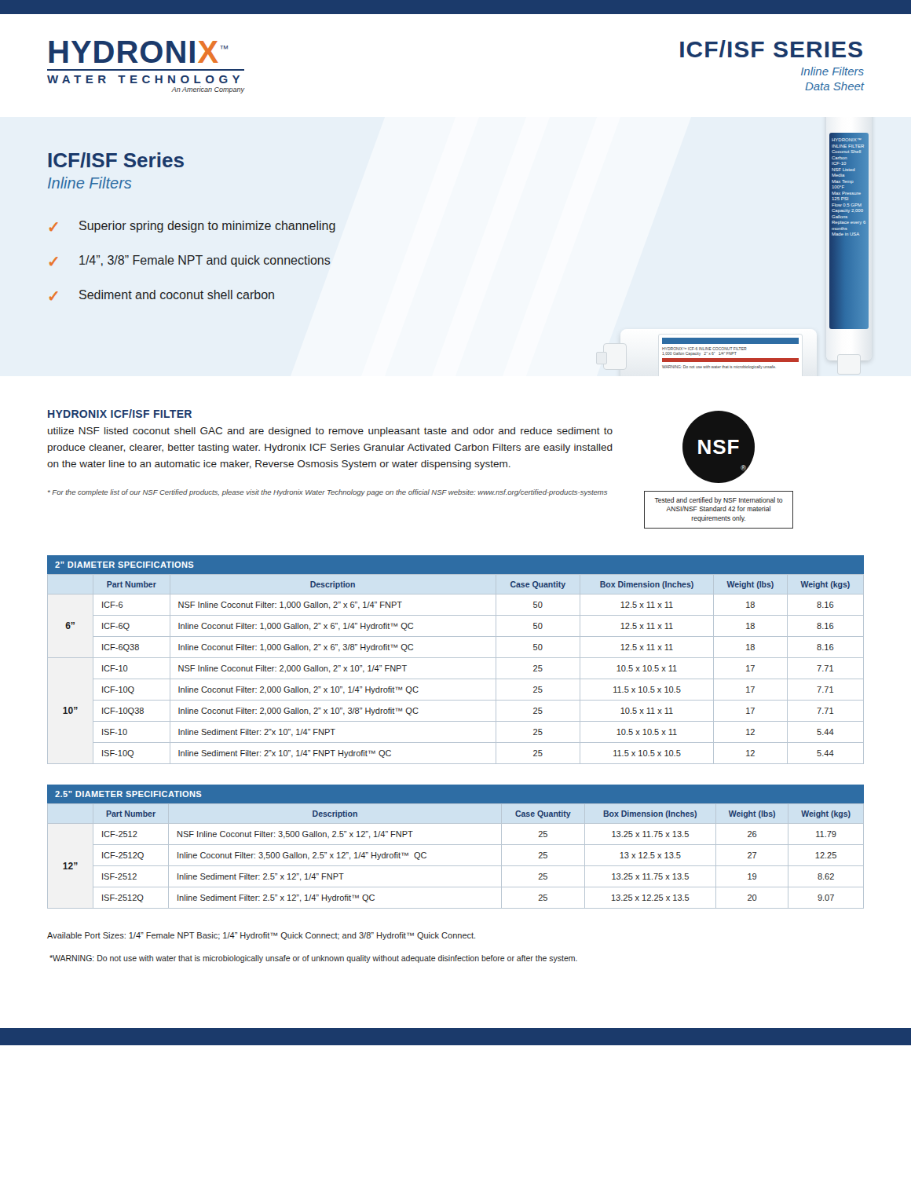HYDRONIX™
WATER TECHNOLOGY
An American Company
ICF/ISF SERIES
Inline Filters
Data Sheet
ICF/ISF Series
Inline Filters
Superior spring design to minimize channeling
1/4”, 3/8” Female NPT and quick connections
Sediment and coconut shell carbon
HYDRONIX™ INLINE FILTER
Coconut Shell Carbon
ICF-10
NSF Listed Media
Max Temp 100°F
Max Pressure 125 PSI
Flow 0.5 GPM
Capacity 2,000 Gallons
Replace every 6 months
Made in USA
HYDRONIX™ ICF-6 INLINE COCONUT FILTER
1,000 Gallon Capacity 2” x 6” 1/4” FNPT
WARNING: Do not use with water that is microbiologically unsafe.
HYDRONIX ICF/ISF FILTER
utilize NSF listed coconut shell GAC and are designed to remove unpleasant taste and odor and reduce sediment to produce cleaner, clearer, better tasting water. Hydronix ICF Series Granular Activated Carbon Filters are easily installed on the water line to an automatic ice maker, Reverse Osmosis System or water dispensing system.
* For the complete list of our NSF Certified products, please visit the Hydronix Water Technology page on the official NSF website: www.nsf.org/certified-products-systems
NSF®
Tested and certified by NSF International to ANSI/NSF Standard 42 for material requirements only.
2” DIAMETER SPECIFICATIONS
| | Part Number | Description | Case Quantity | Box Dimension (Inches) | Weight (lbs) | Weight (kgs) |
| --- | --- | --- | --- | --- | --- | --- |
| 6” | ICF-6 | NSF Inline Coconut Filter: 1,000 Gallon, 2” x 6”, 1/4” FNPT | 50 | 12.5 x 11 x 11 | 18 | 8.16 |
| ICF-6Q | Inline Coconut Filter: 1,000 Gallon, 2” x 6”, 1/4” Hydrofit™ QC | 50 | 12.5 x 11 x 11 | 18 | 8.16 |
| ICF-6Q38 | Inline Coconut Filter: 1,000 Gallon, 2” x 6”, 3/8” Hydrofit™ QC | 50 | 12.5 x 11 x 11 | 18 | 8.16 |
| 10” | ICF-10 | NSF Inline Coconut Filter: 2,000 Gallon, 2” x 10”, 1/4” FNPT | 25 | 10.5 x 10.5 x 11 | 17 | 7.71 |
| ICF-10Q | Inline Coconut Filter: 2,000 Gallon, 2” x 10”, 1/4” Hydrofit™ QC | 25 | 11.5 x 10.5 x 10.5 | 17 | 7.71 |
| ICF-10Q38 | Inline Coconut Filter: 2,000 Gallon, 2” x 10”, 3/8” Hydrofit™ QC | 25 | 10.5 x 11 x 11 | 17 | 7.71 |
| ISF-10 | Inline Sediment Filter: 2”x 10”, 1/4” FNPT | 25 | 10.5 x 10.5 x 11 | 12 | 5.44 |
| ISF-10Q | Inline Sediment Filter: 2”x 10”, 1/4” FNPT Hydrofit™ QC | 25 | 11.5 x 10.5 x 10.5 | 12 | 5.44 |
2.5” DIAMETER SPECIFICATIONS
| | Part Number | Description | Case Quantity | Box Dimension (Inches) | Weight (lbs) | Weight (kgs) |
| --- | --- | --- | --- | --- | --- | --- |
| 12” | ICF-2512 | NSF Inline Coconut Filter: 3,500 Gallon, 2.5” x 12”, 1/4” FNPT | 25 | 13.25 x 11.75 x 13.5 | 26 | 11.79 |
| ICF-2512Q | Inline Coconut Filter: 3,500 Gallon, 2.5” x 12”, 1/4” Hydrofit™ QC | 25 | 13 x 12.5 x 13.5 | 27 | 12.25 |
| ISF-2512 | Inline Sediment Filter: 2.5” x 12”, 1/4” FNPT | 25 | 13.25 x 11.75 x 13.5 | 19 | 8.62 |
| ISF-2512Q | Inline Sediment Filter: 2.5” x 12”, 1/4” Hydrofit™ QC | 25 | 13.25 x 12.25 x 13.5 | 20 | 9.07 |
Available Port Sizes: 1/4” Female NPT Basic; 1/4” Hydrofit™ Quick Connect; and 3/8” Hydrofit™ Quick Connect.
*WARNING: Do not use with water that is microbiologically unsafe or of unknown quality without adequate disinfection before or after the system.